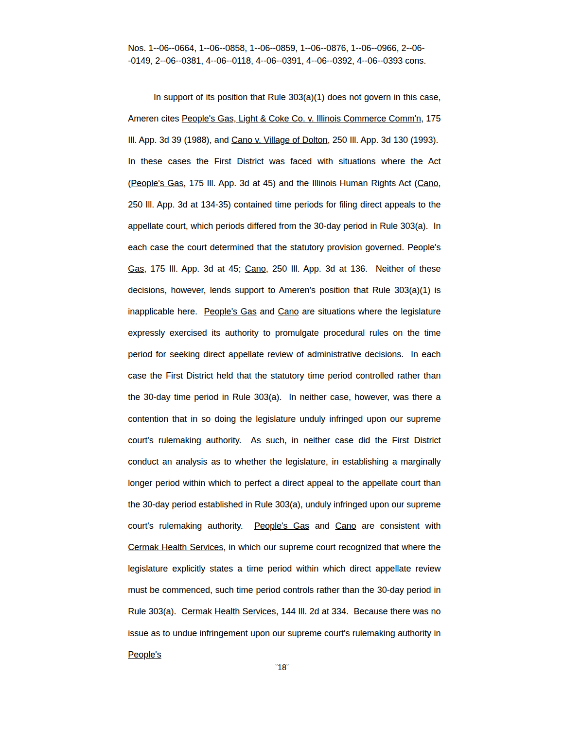Nos. 1--06--0664, 1--06--0858, 1--06--0859, 1--06--0876, 1--06--0966, 2--06--0149, 2--06--0381, 4--06--0118, 4--06--0391, 4--06--0392, 4--06--0393 cons.
In support of its position that Rule 303(a)(1) does not govern in this case, Ameren cites People's Gas, Light & Coke Co. v. Illinois Commerce Comm'n, 175 Ill. App. 3d 39 (1988), and Cano v. Village of Dolton, 250 Ill. App. 3d 130 (1993). In these cases the First District was faced with situations where the Act (People's Gas, 175 Ill. App. 3d at 45) and the Illinois Human Rights Act (Cano, 250 Ill. App. 3d at 134-35) contained time periods for filing direct appeals to the appellate court, which periods differed from the 30-day period in Rule 303(a). In each case the court determined that the statutory provision governed. People's Gas, 175 Ill. App. 3d at 45; Cano, 250 Ill. App. 3d at 136. Neither of these decisions, however, lends support to Ameren's position that Rule 303(a)(1) is inapplicable here. People's Gas and Cano are situations where the legislature expressly exercised its authority to promulgate procedural rules on the time period for seeking direct appellate review of administrative decisions. In each case the First District held that the statutory time period controlled rather than the 30-day time period in Rule 303(a). In neither case, however, was there a contention that in so doing the legislature unduly infringed upon our supreme court's rulemaking authority. As such, in neither case did the First District conduct an analysis as to whether the legislature, in establishing a marginally longer period within which to perfect a direct appeal to the appellate court than the 30-day period established in Rule 303(a), unduly infringed upon our supreme court's rulemaking authority. People's Gas and Cano are consistent with Cermak Health Services, in which our supreme court recognized that where the legislature explicitly states a time period within which direct appellate review must be commenced, such time period controls rather than the 30-day period in Rule 303(a). Cermak Health Services, 144 Ill. 2d at 334. Because there was no issue as to undue infringement upon our supreme court's rulemaking authority in People's
˘18˘